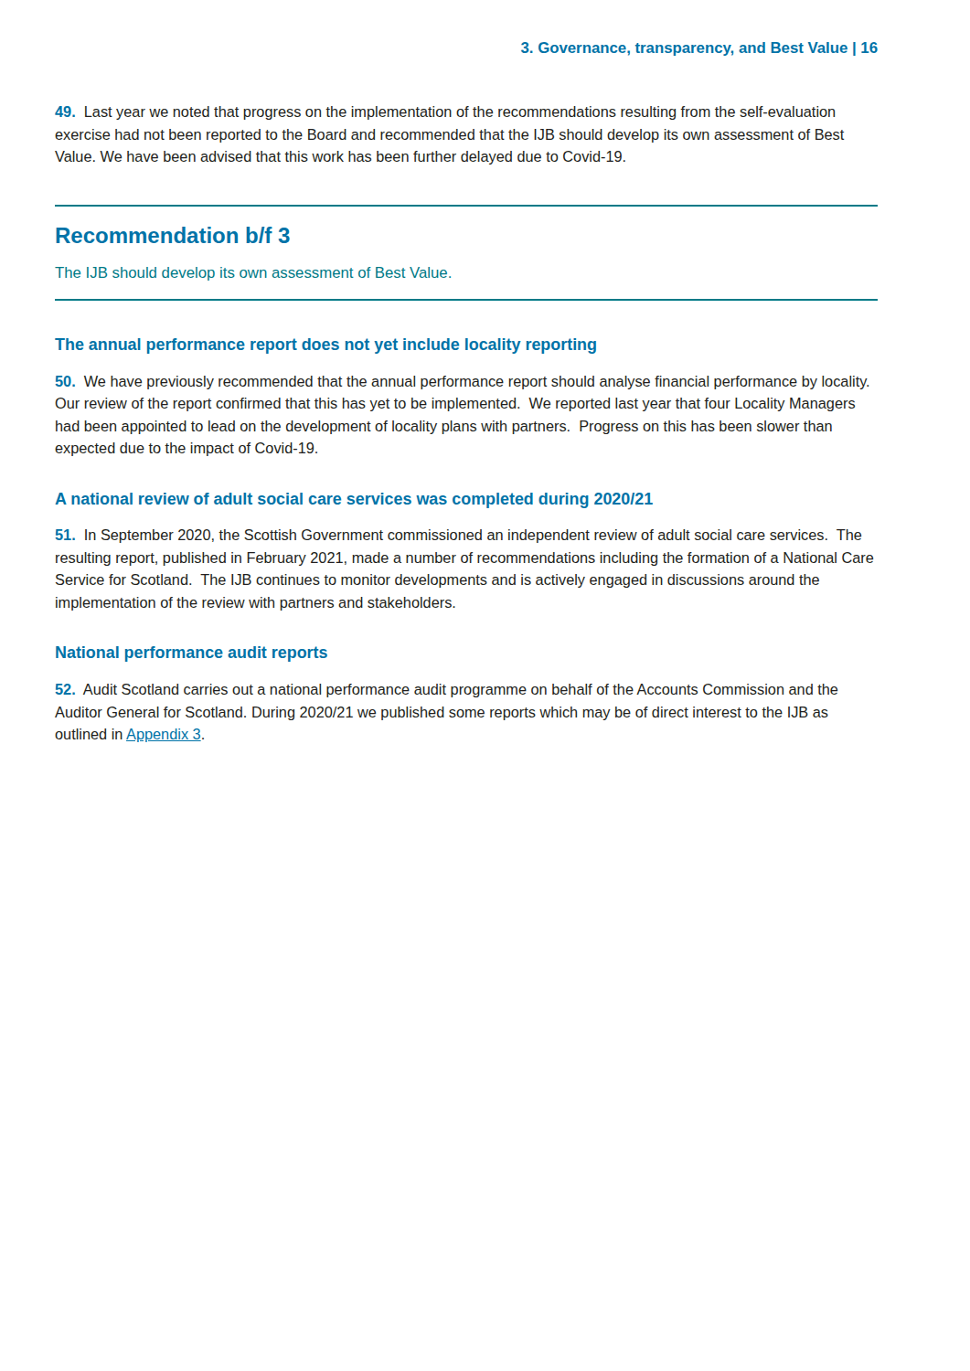3. Governance, transparency, and Best Value | 16
49. Last year we noted that progress on the implementation of the recommendations resulting from the self-evaluation exercise had not been reported to the Board and recommended that the IJB should develop its own assessment of Best Value. We have been advised that this work has been further delayed due to Covid-19.
Recommendation b/f 3
The IJB should develop its own assessment of Best Value.
The annual performance report does not yet include locality reporting
50. We have previously recommended that the annual performance report should analyse financial performance by locality. Our review of the report confirmed that this has yet to be implemented. We reported last year that four Locality Managers had been appointed to lead on the development of locality plans with partners. Progress on this has been slower than expected due to the impact of Covid-19.
A national review of adult social care services was completed during 2020/21
51. In September 2020, the Scottish Government commissioned an independent review of adult social care services. The resulting report, published in February 2021, made a number of recommendations including the formation of a National Care Service for Scotland. The IJB continues to monitor developments and is actively engaged in discussions around the implementation of the review with partners and stakeholders.
National performance audit reports
52. Audit Scotland carries out a national performance audit programme on behalf of the Accounts Commission and the Auditor General for Scotland. During 2020/21 we published some reports which may be of direct interest to the IJB as outlined in Appendix 3.